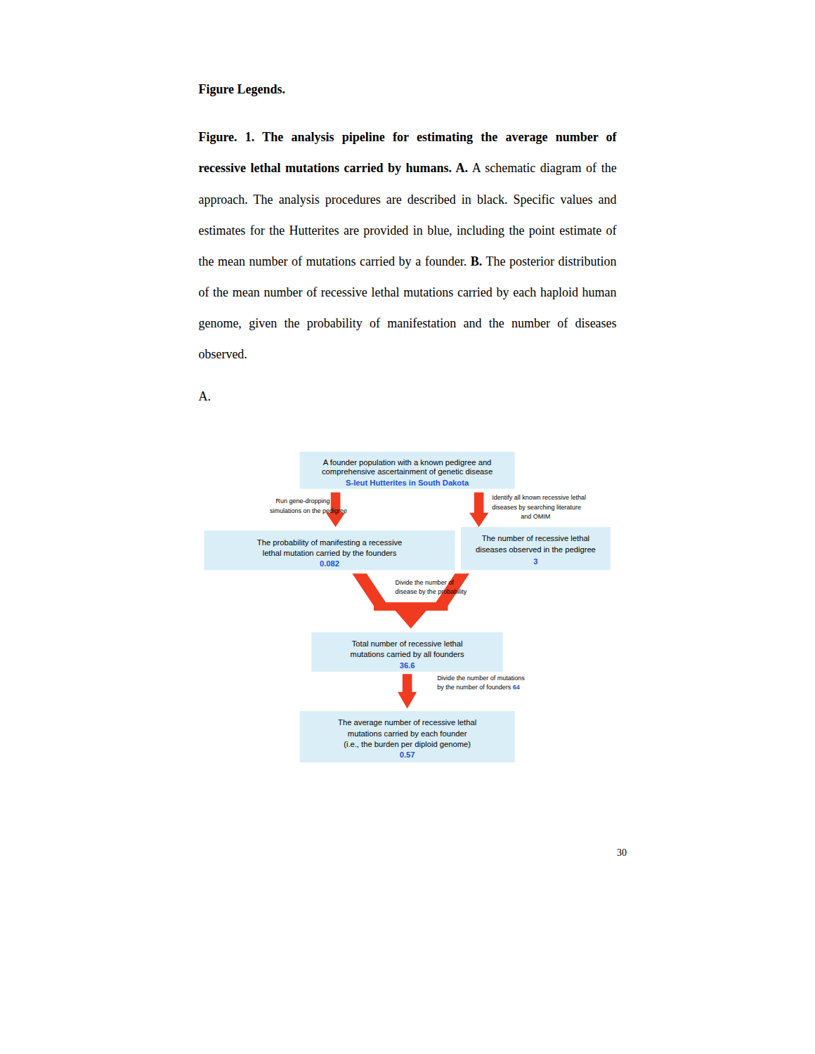Figure Legends.
Figure. 1. The analysis pipeline for estimating the average number of recessive lethal mutations carried by humans. A. A schematic diagram of the approach. The analysis procedures are described in black. Specific values and estimates for the Hutterites are provided in blue, including the point estimate of the mean number of mutations carried by a founder. B. The posterior distribution of the mean number of recessive lethal mutations carried by each haploid human genome, given the probability of manifestation and the number of diseases observed.
A.
A founder population with a known pedigree and comprehensive ascertainment of genetic disease S-leut Hutterites in South Dakota Run gene-dropping simulations on the pedigree Identify all known recessive lethal diseases by searching literature and OMIM The probability of manifesting a recessive lethal mutation carried by the founders 0.082 The number of recessive lethal diseases observed in the pedigree 3 Divide the number of disease by the probability Total number of recessive lethal mutations carried by all founders 36.6 Divide the number of mutations by the number of founders 64 The average number of recessive lethal mutations carried by each founder (i.e., the burden per diploid genome) 0.57
30